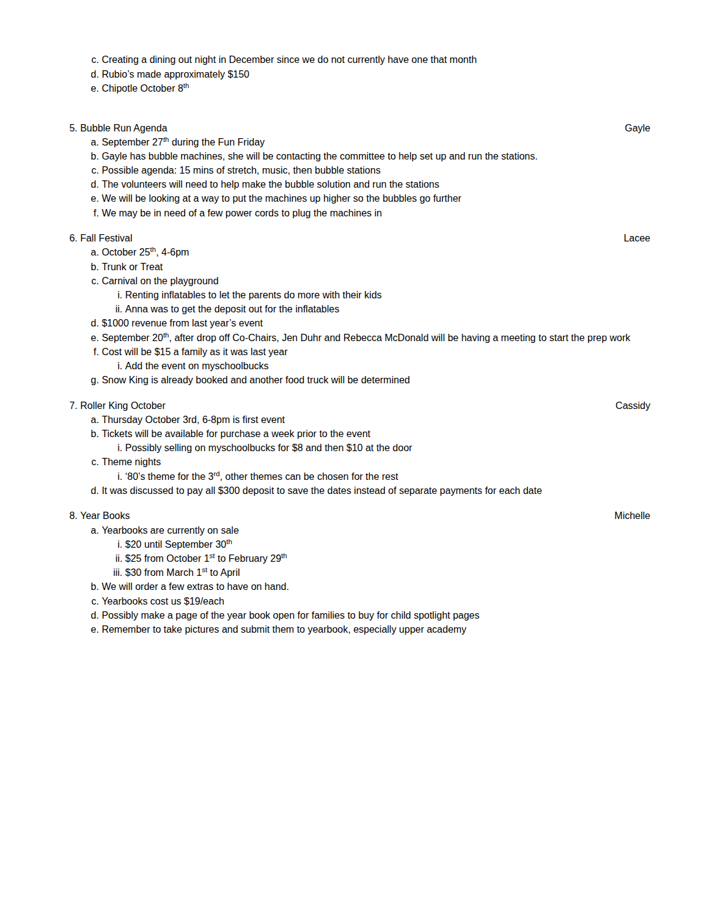Creating a dining out night in December since we do not currently have one that month
Rubio’s made approximately $150
Chipotle October 8th
Bubble Run Agenda Gayle
September 27th during the Fun Friday
Gayle has bubble machines, she will be contacting the committee to help set up and run the stations.
Possible agenda: 15 mins of stretch, music, then bubble stations
The volunteers will need to help make the bubble solution and run the stations
We will be looking at a way to put the machines up higher so the bubbles go further
We may be in need of a few power cords to plug the machines in
Fall Festival Lacee
October 25th, 4-6pm
Trunk or Treat
Carnival on the playground
Renting inflatables to let the parents do more with their kids
Anna was to get the deposit out for the inflatables
$1000 revenue from last year’s event
September 20th, after drop off Co-Chairs, Jen Duhr and Rebecca McDonald will be having a meeting to start the prep work
Cost will be $15 a family as it was last year
Add the event on myschoolbucks
Snow King is already booked and another food truck will be determined
Roller King October Cassidy
Thursday October 3rd, 6-8pm is first event
Tickets will be available for purchase a week prior to the event
Possibly selling on myschoolbucks for $8 and then $10 at the door
Theme nights
‘80’s theme for the 3rd, other themes can be chosen for the rest
It was discussed to pay all $300 deposit to save the dates instead of separate payments for each date
Year Books Michelle
Yearbooks are currently on sale
$20 until September 30th
$25 from October 1st to February 29th
$30 from March 1st to April
We will order a few extras to have on hand.
Yearbooks cost us $19/each
Possibly make a page of the year book open for families to buy for child spotlight pages
Remember to take pictures and submit them to yearbook, especially upper academy